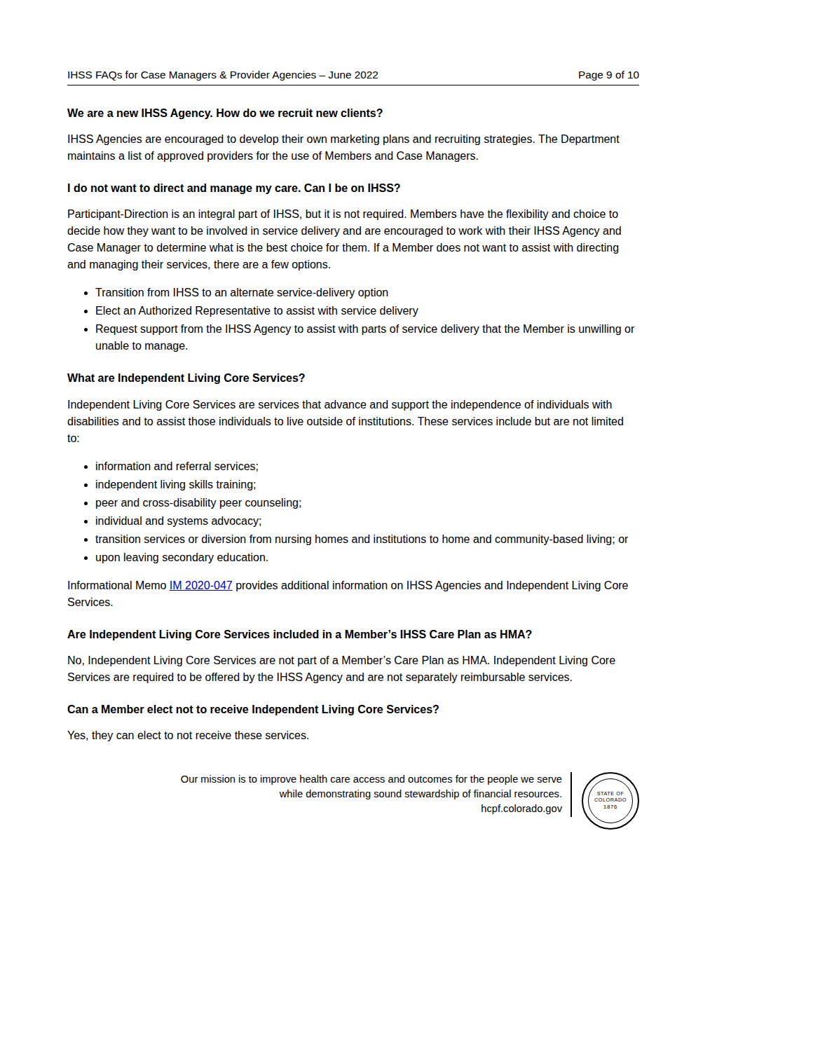IHSS FAQs for Case Managers & Provider Agencies – June 2022 Page 9 of 10
We are a new IHSS Agency. How do we recruit new clients?
IHSS Agencies are encouraged to develop their own marketing plans and recruiting strategies. The Department maintains a list of approved providers for the use of Members and Case Managers.
I do not want to direct and manage my care. Can I be on IHSS?
Participant-Direction is an integral part of IHSS, but it is not required. Members have the flexibility and choice to decide how they want to be involved in service delivery and are encouraged to work with their IHSS Agency and Case Manager to determine what is the best choice for them. If a Member does not want to assist with directing and managing their services, there are a few options.
Transition from IHSS to an alternate service-delivery option
Elect an Authorized Representative to assist with service delivery
Request support from the IHSS Agency to assist with parts of service delivery that the Member is unwilling or unable to manage.
What are Independent Living Core Services?
Independent Living Core Services are services that advance and support the independence of individuals with disabilities and to assist those individuals to live outside of institutions. These services include but are not limited to:
information and referral services;
independent living skills training;
peer and cross-disability peer counseling;
individual and systems advocacy;
transition services or diversion from nursing homes and institutions to home and community-based living; or
upon leaving secondary education.
Informational Memo IM 2020-047 provides additional information on IHSS Agencies and Independent Living Core Services.
Are Independent Living Core Services included in a Member’s IHSS Care Plan as HMA?
No, Independent Living Core Services are not part of a Member’s Care Plan as HMA. Independent Living Core Services are required to be offered by the IHSS Agency and are not separately reimbursable services.
Can a Member elect not to receive Independent Living Core Services?
Yes, they can elect to not receive these services.
Our mission is to improve health care access and outcomes for the people we serve
while demonstrating sound stewardship of financial resources.
hcpf.colorado.gov
STATE OF COLORADO
1876